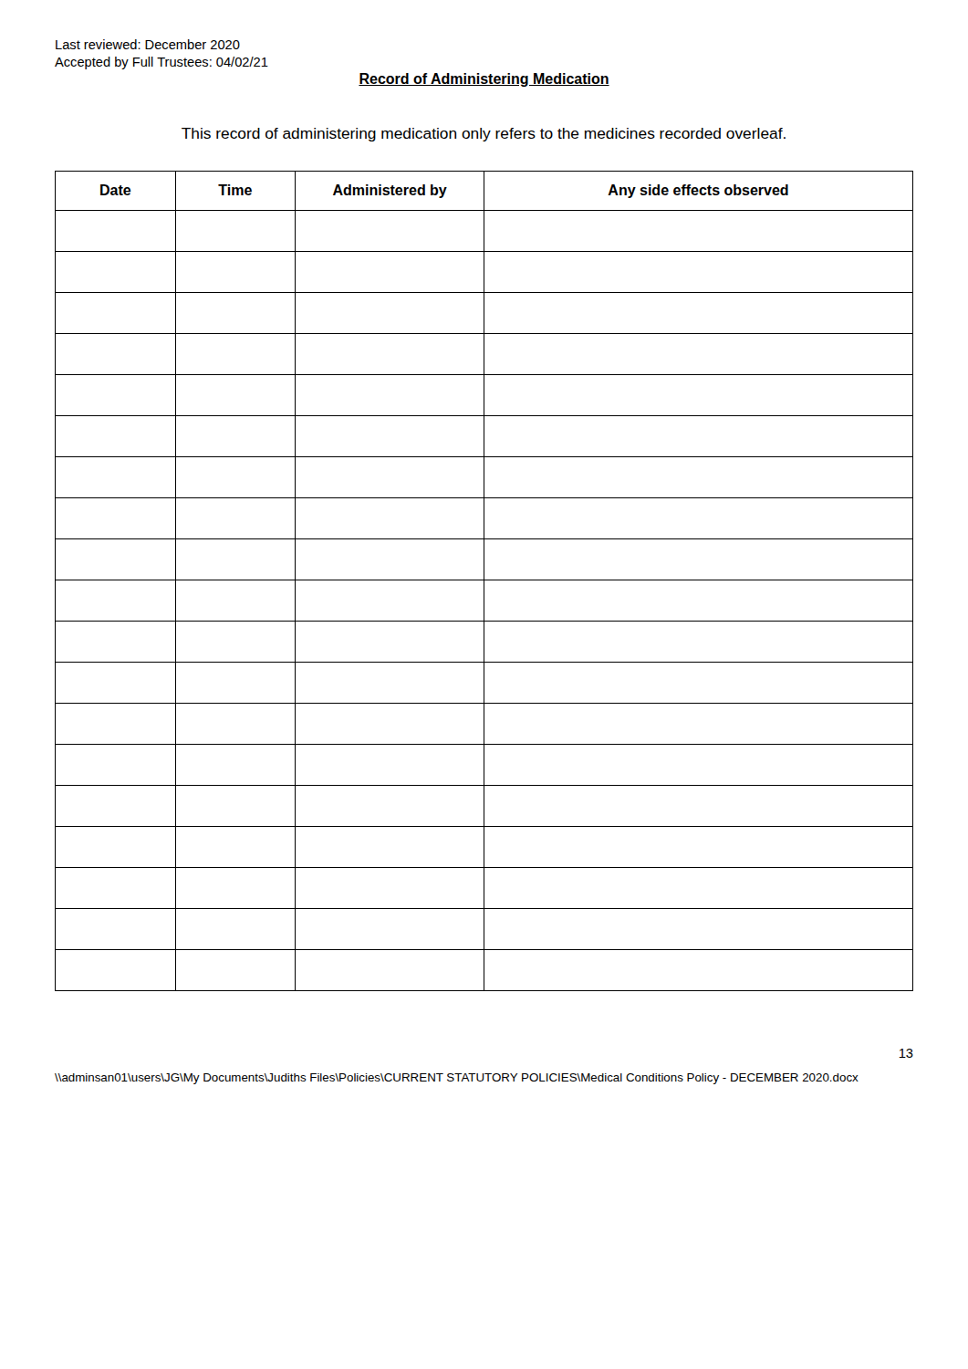Last reviewed: December 2020
Accepted by Full Trustees: 04/02/21
Record of Administering Medication
This record of administering medication only refers to the medicines recorded overleaf.
| Date | Time | Administered by | Any side effects observed |
| --- | --- | --- | --- |
13
\\adminsan01\users\JG\My Documents\Judiths Files\Policies\CURRENT STATUTORY POLICIES\Medical Conditions Policy - DECEMBER 2020.docx